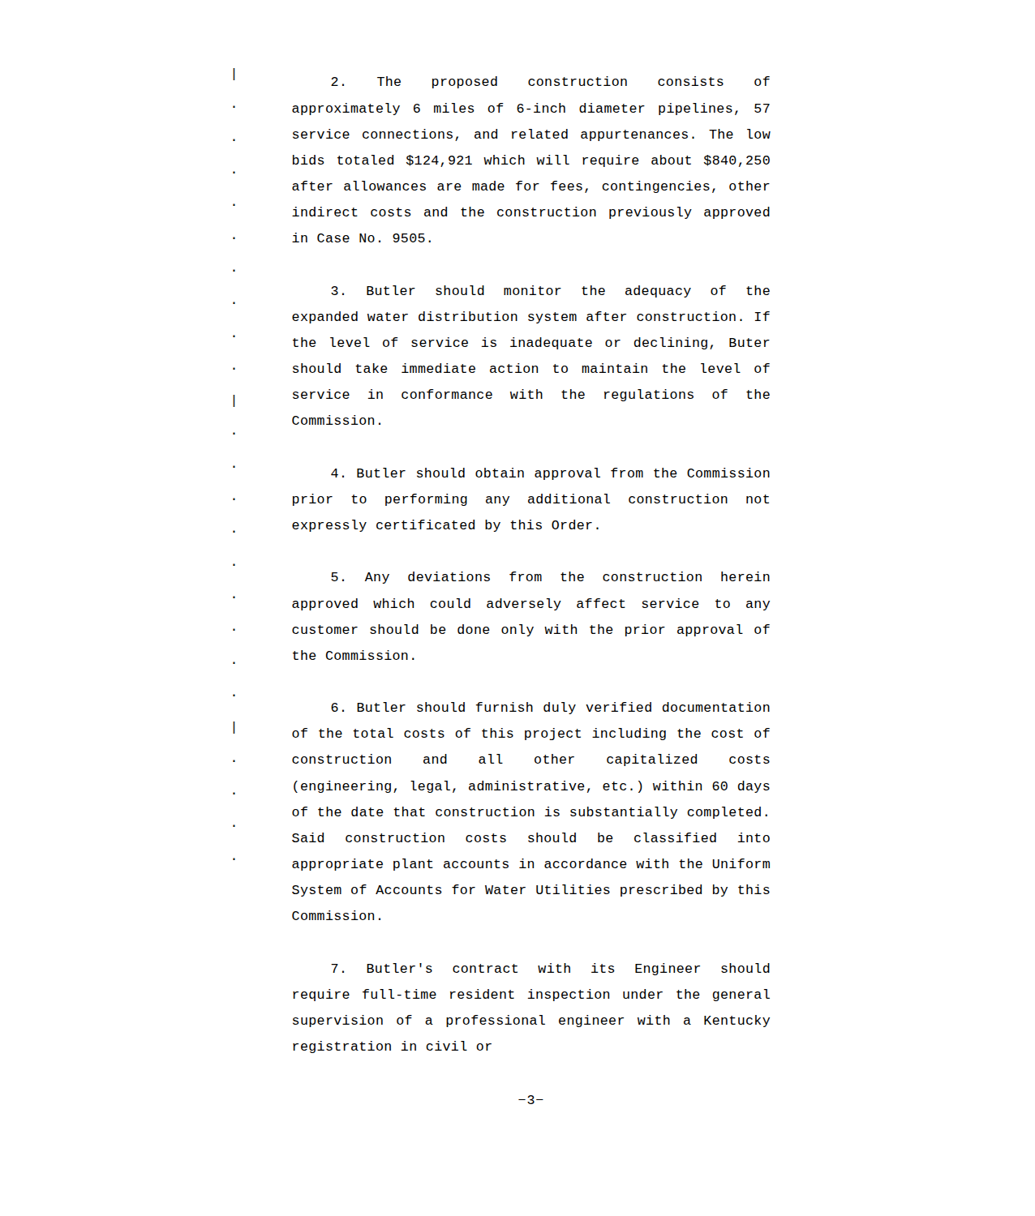| · · · · · · · · · | · · · · · · · · · | · · · ·
2. The proposed construction consists of approximately 6 miles of 6-inch diameter pipelines, 57 service connections, and related appurtenances. The low bids totaled $124,921 which will require about $840,250 after allowances are made for fees, contingencies, other indirect costs and the construction previously approved in Case No. 9505.
3. Butler should monitor the adequacy of the expanded water distribution system after construction. If the level of service is inadequate or declining, Buter should take immediate action to maintain the level of service in conformance with the regulations of the Commission.
4. Butler should obtain approval from the Commission prior to performing any additional construction not expressly certificated by this Order.
5. Any deviations from the construction herein approved which could adversely affect service to any customer should be done only with the prior approval of the Commission.
6. Butler should furnish duly verified documentation of the total costs of this project including the cost of construction and all other capitalized costs (engineering, legal, administrative, etc.) within 60 days of the date that construction is substantially completed. Said construction costs should be classified into appropriate plant accounts in accordance with the Uniform System of Accounts for Water Utilities prescribed by this Commission.
7. Butler's contract with its Engineer should require full-time resident inspection under the general supervision of a professional engineer with a Kentucky registration in civil or
−3−